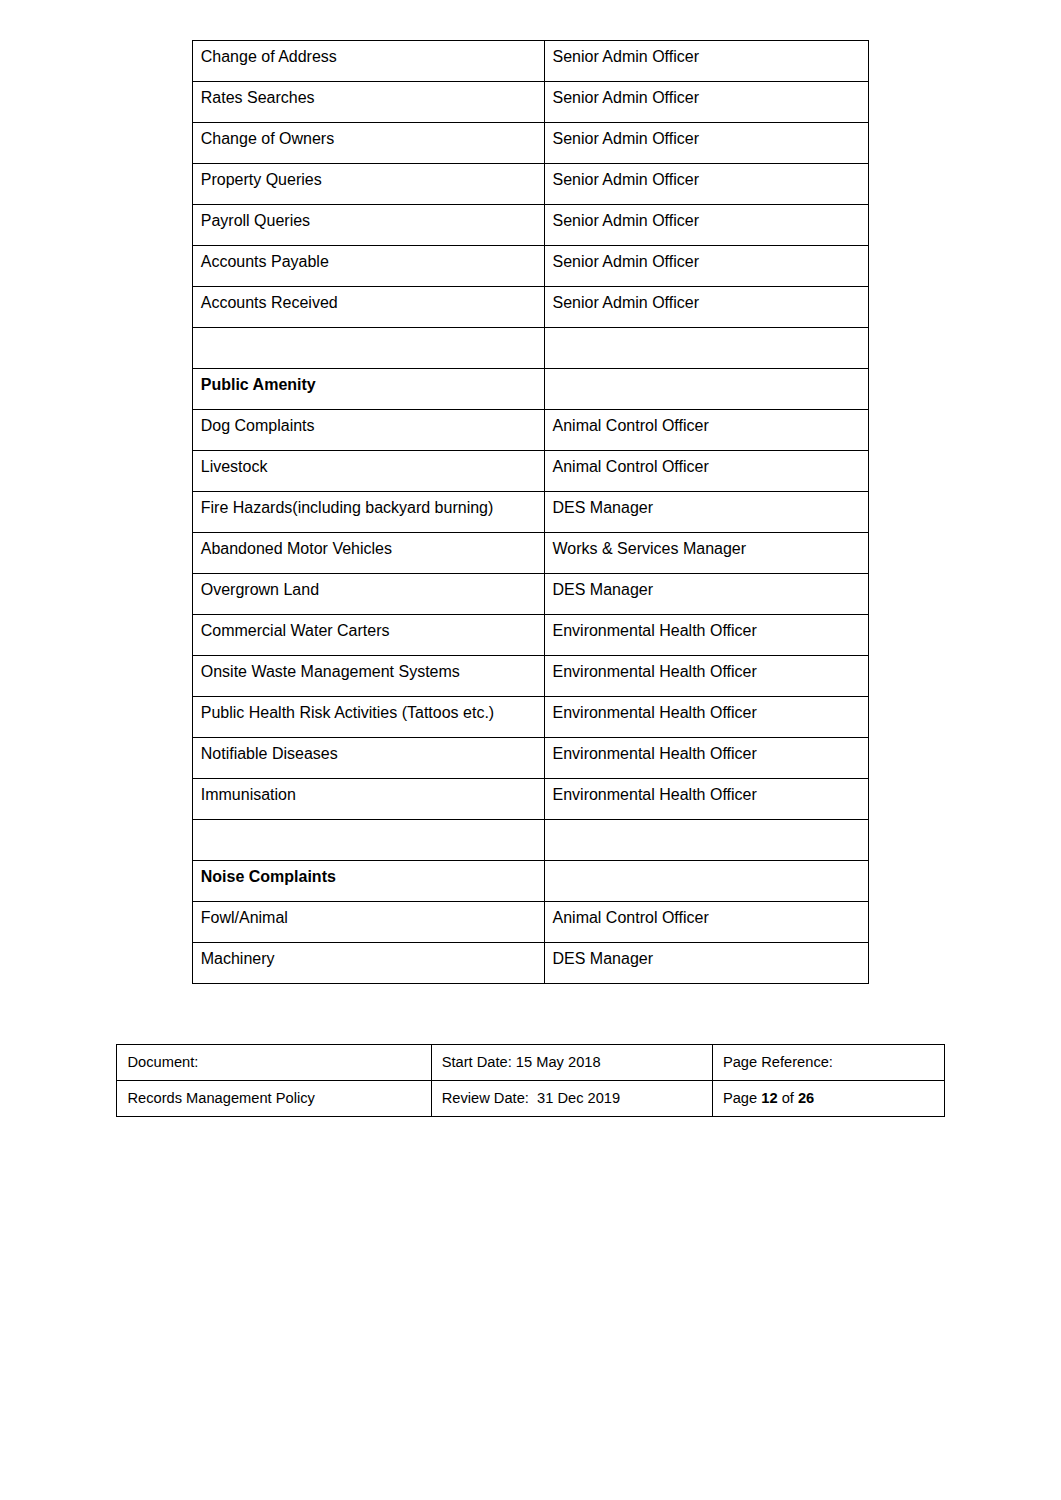| Change of Address | Senior Admin Officer |
| Rates Searches | Senior Admin Officer |
| Change of Owners | Senior Admin Officer |
| Property Queries | Senior Admin Officer |
| Payroll Queries | Senior Admin Officer |
| Accounts Payable | Senior Admin Officer |
| Accounts Received | Senior Admin Officer |
| Public Amenity | |
| Dog Complaints | Animal Control Officer |
| Livestock | Animal Control Officer |
| Fire Hazards(including backyard burning) | DES Manager |
| Abandoned Motor Vehicles | Works & Services Manager |
| Overgrown Land | DES Manager |
| Commercial Water Carters | Environmental Health Officer |
| Onsite Waste Management Systems | Environmental Health Officer |
| Public Health Risk Activities (Tattoos etc.) | Environmental Health Officer |
| Notifiable Diseases | Environmental Health Officer |
| Immunisation | Environmental Health Officer |
| Noise Complaints | |
| Fowl/Animal | Animal Control Officer |
| Machinery | DES Manager |
| Document: | Start Date: 15 May 2018 | Page Reference: |
| Records Management Policy | Review Date: 31 Dec 2019 | Page 12 of 26 |